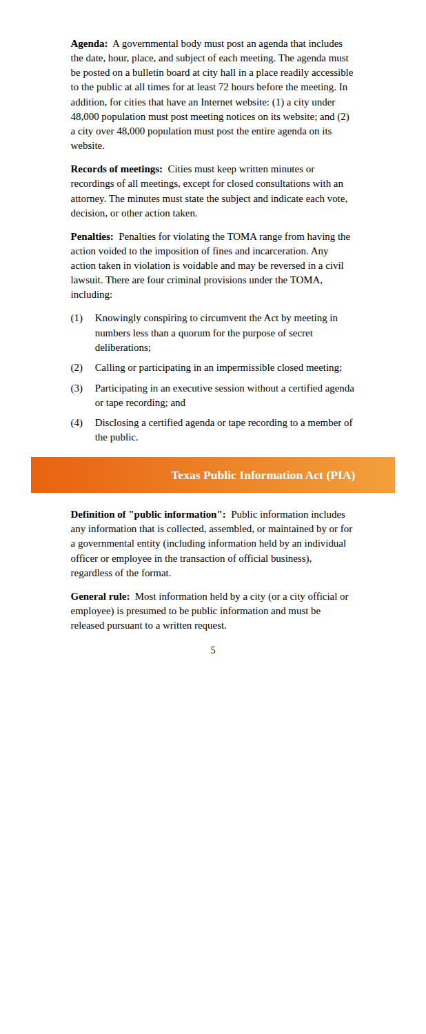Agenda: A governmental body must post an agenda that includes the date, hour, place, and subject of each meeting. The agenda must be posted on a bulletin board at city hall in a place readily accessible to the public at all times for at least 72 hours before the meeting. In addition, for cities that have an Internet website: (1) a city under 48,000 population must post meeting notices on its website; and (2) a city over 48,000 population must post the entire agenda on its website.
Records of meetings: Cities must keep written minutes or recordings of all meetings, except for closed consultations with an attorney. The minutes must state the subject and indicate each vote, decision, or other action taken.
Penalties: Penalties for violating the TOMA range from having the action voided to the imposition of fines and incarceration. Any action taken in violation is voidable and may be reversed in a civil lawsuit. There are four criminal provisions under the TOMA, including:
Knowingly conspiring to circumvent the Act by meeting in numbers less than a quorum for the purpose of secret deliberations;
Calling or participating in an impermissible closed meeting;
Participating in an executive session without a certified agenda or tape recording; and
Disclosing a certified agenda or tape recording to a member of the public.
Texas Public Information Act (PIA)
Definition of "public information": Public information includes any information that is collected, assembled, or maintained by or for a governmental entity (including information held by an individual officer or employee in the transaction of official business), regardless of the format.
General rule: Most information held by a city (or a city official or employee) is presumed to be public information and must be released pursuant to a written request.
5